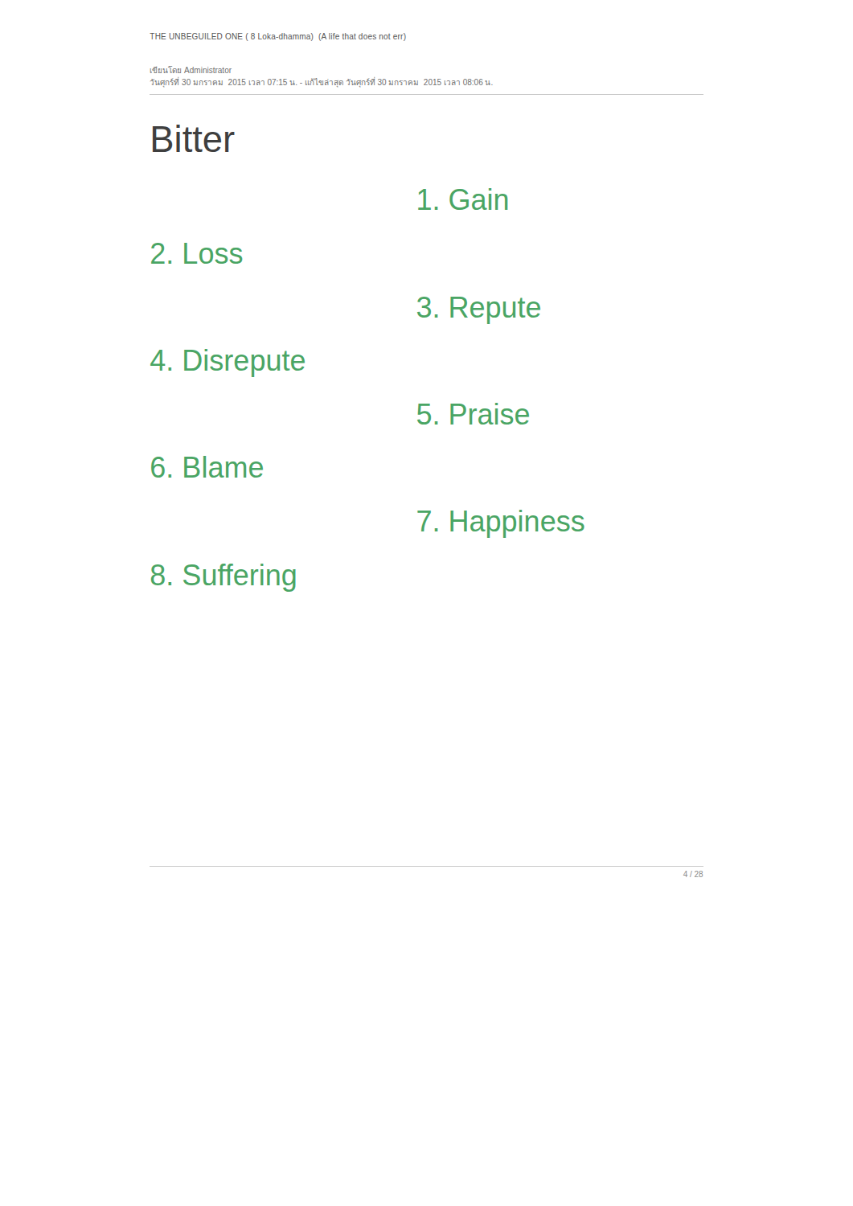THE UNBEGUILED ONE ( 8 Loka-dhamma) (A life that does not err)
เขียนโดย Administrator
วันศุกร์ที่ 30 มกราคม 2015 เวลา 07:15 น. - แก้ไขล่าสุด วันศุกร์ที่ 30 มกราคม 2015 เวลา 08:06 น.
Bitter
1. Gain
2. Loss
3. Repute
4. Disrepute
5. Praise
6. Blame
7. Happiness
8. Suffering
4 / 28